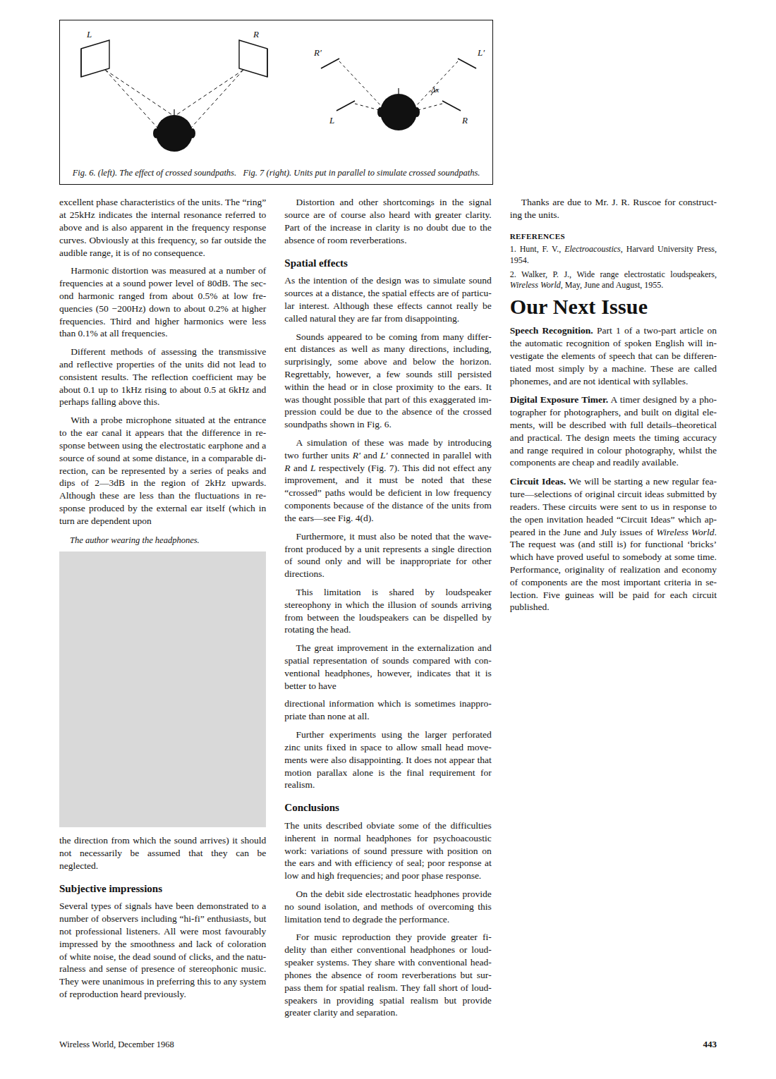L R
R′ L′ L R Δx
Fig. 6. (left). The effect of crossed soundpaths. Fig. 7 (right). Units put in parallel to simulate crossed soundpaths.
excellent phase characteristics of the units. The “ring” at 25kHz indicates the internal resonance referred to above and is also apparent in the frequency response curves. Obviously at this frequency, so far outside the audible range, it is of no consequence.
Harmonic distortion was measured at a number of frequencies at a sound power level of 80dB. The second harmonic ranged from about 0.5% at low frequencies (50 −200Hz) down to about 0.2% at higher frequencies. Third and higher harmonics were less than 0.1% at all frequencies.
Different methods of assessing the transmissive and reflective properties of the units did not lead to consistent results. The reflection coefficient may be about 0.1 up to 1kHz rising to about 0.5 at 6kHz and perhaps falling above this.
With a probe microphone situated at the entrance to the ear canal it appears that the difference in response between using the electrostatic earphone and a source of sound at some distance, in a comparable direction, can be represented by a series of peaks and dips of 2—3dB in the region of 2kHz upwards. Although these are less than the fluctuations in response produced by the external ear itself (which in turn are dependent upon
The author wearing the headphones.
the direction from which the sound arrives) it should not necessarily be assumed that they can be neglected.
Subjective impressions
Several types of signals have been demonstrated to a number of observers including “hi-fi” enthusiasts, but not professional listeners. All were most favourably impressed by the smoothness and lack of coloration of white noise, the dead sound of clicks, and the naturalness and sense of presence of stereophonic music. They were unanimous in preferring this to any system of reproduction heard previously.
Distortion and other shortcomings in the signal source are of course also heard with greater clarity. Part of the increase in clarity is no doubt due to the absence of room reverberations.
Spatial effects
As the intention of the design was to simulate sound sources at a distance, the spatial effects are of particular interest. Although these effects cannot really be called natural they are far from disappointing.
Sounds appeared to be coming from many different distances as well as many directions, including, surprisingly, some above and below the horizon. Regrettably, however, a few sounds still persisted within the head or in close proximity to the ears. It was thought possible that part of this exaggerated impression could be due to the absence of the crossed soundpaths shown in Fig. 6.
A simulation of these was made by introducing two further units R′ and L′ connected in parallel with R and L respectively (Fig. 7). This did not effect any improvement, and it must be noted that these “crossed” paths would be deficient in low frequency components because of the distance of the units from the ears—see Fig. 4(d).
Furthermore, it must also be noted that the wavefront produced by a unit represents a single direction of sound only and will be inappropriate for other directions.
This limitation is shared by loudspeaker stereophony in which the illusion of sounds arriving from between the loudspeakers can be dispelled by rotating the head.
The great improvement in the externalization and spatial representation of sounds compared with conventional headphones, however, indicates that it is better to have
directional information which is sometimes inappropriate than none at all.
Further experiments using the larger perforated zinc units fixed in space to allow small head movements were also disappointing. It does not appear that motion parallax alone is the final requirement for realism.
Conclusions
The units described obviate some of the difficulties inherent in normal headphones for psychoacoustic work: variations of sound pressure with position on the ears and with efficiency of seal; poor response at low and high frequencies; and poor phase response.
On the debit side electrostatic headphones provide no sound isolation, and methods of overcoming this limitation tend to degrade the performance.
For music reproduction they provide greater fidelity than either conventional headphones or loudspeaker systems. They share with conventional headphones the absence of room reverberations but surpass them for spatial realism. They fall short of loudspeakers in providing spatial realism but provide greater clarity and separation.
Thanks are due to Mr. J. R. Ruscoe for constructing the units.
REFERENCES
1. Hunt, F. V., Electroacoustics, Harvard University Press, 1954.
2. Walker, P. J., Wide range electrostatic loudspeakers, Wireless World, May, June and August, 1955.
Our Next Issue
Speech Recognition. Part 1 of a two-part article on the automatic recognition of spoken English will investigate the elements of speech that can be differentiated most simply by a machine. These are called phonemes, and are not identical with syllables.
Digital Exposure Timer. A timer designed by a photographer for photographers, and built on digital elements, will be described with full details–theoretical and practical. The design meets the timing accuracy and range required in colour photography, whilst the components are cheap and readily available.
Circuit Ideas. We will be starting a new regular feature—selections of original circuit ideas submitted by readers. These circuits were sent to us in response to the open invitation headed “Circuit Ideas” which appeared in the June and July issues of Wireless World. The request was (and still is) for functional ‘bricks’ which have proved useful to somebody at some time. Performance, originality of realization and economy of components are the most important criteria in selection. Five guineas will be paid for each circuit published.
Wireless World, December 1968
443